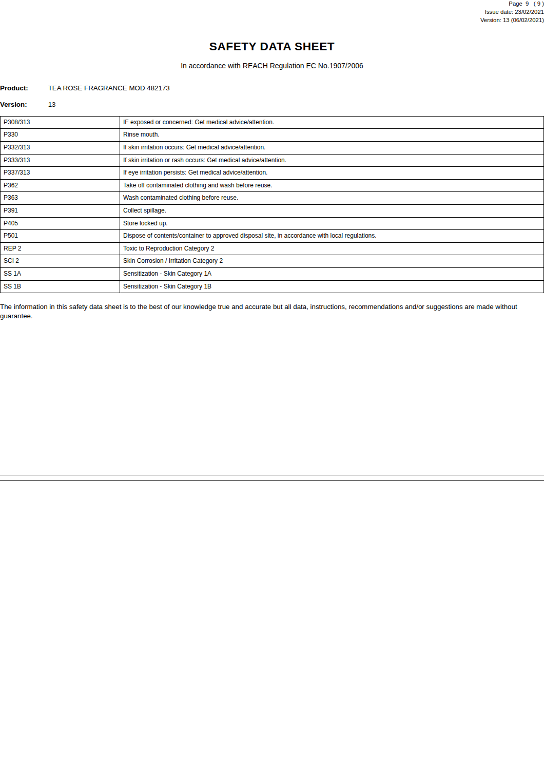Page 9 ( 9 )
Issue date: 23/02/2021
Version: 13 (06/02/2021)
SAFETY DATA SHEET
In accordance with REACH Regulation EC No.1907/2006
Product: TEA ROSE FRAGRANCE MOD 482173
Version: 13
| P308/313 | IF exposed or concerned: Get medical advice/attention. |
| P330 | Rinse mouth. |
| P332/313 | If skin irritation occurs: Get medical advice/attention. |
| P333/313 | If skin irritation or rash occurs: Get medical advice/attention. |
| P337/313 | If eye irritation persists: Get medical advice/attention. |
| P362 | Take off contaminated clothing and wash before reuse. |
| P363 | Wash contaminated clothing before reuse. |
| P391 | Collect spillage. |
| P405 | Store locked up. |
| P501 | Dispose of contents/container to approved disposal site, in accordance with local regulations. |
| REP 2 | Toxic to Reproduction Category 2 |
| SCI 2 | Skin Corrosion / Irritation Category 2 |
| SS 1A | Sensitization - Skin Category 1A |
| SS 1B | Sensitization - Skin Category 1B |
The information in this safety data sheet is to the best of our knowledge true and accurate but all data, instructions, recommendations and/or suggestions are made without guarantee.